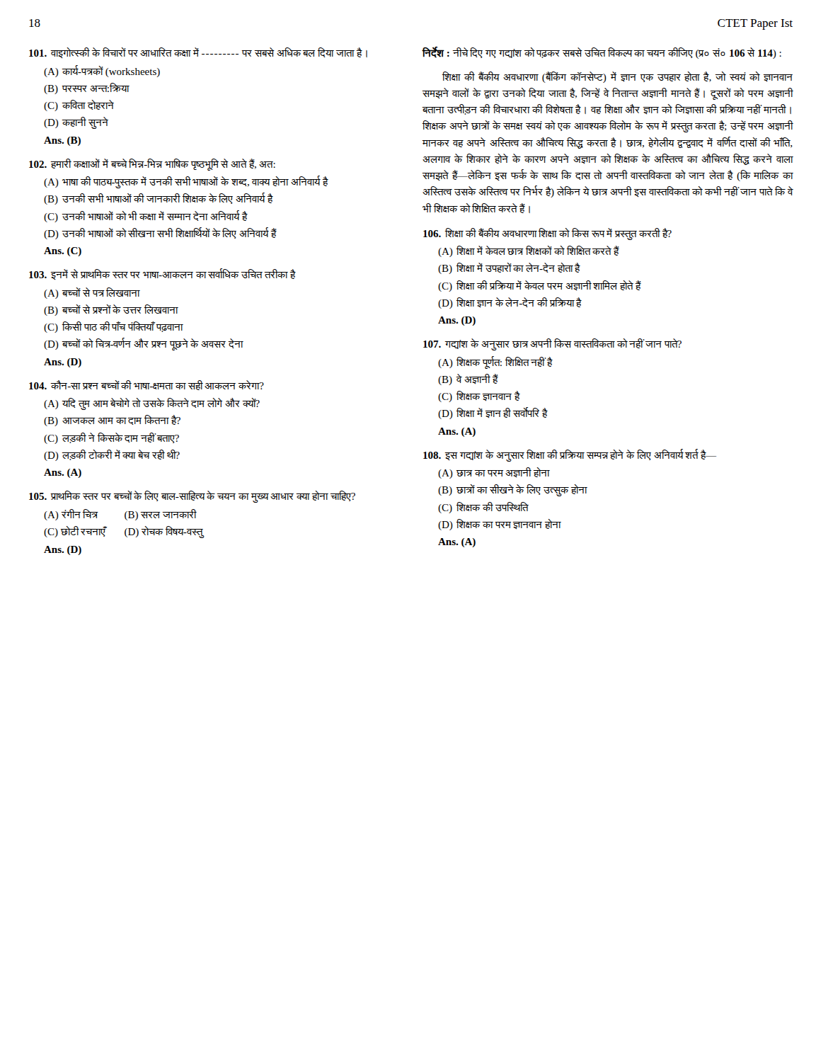18 CTET Paper Ist
101. वाइगोत्स्की के विचारों पर आधारित कक्षा में --------- पर सबसे अधिक बल दिया जाता है।
(A) कार्य-पत्रकों (worksheets)
(B) परस्पर अन्त:क्रिया
(C) कविता दोहराने
(D) कहानी सुनने
Ans. (B)
102. हमारी कक्षाओं में बच्चे भिन्न-भिन्न भाषिक पृष्ठभूमि से आते हैं, अत:
(A) भाषा की पाठ्य-पुस्तक में उनकी सभी भाषाओं के शब्द, वाक्य होना अनिवार्य है
(B) उनकी सभी भाषाओं की जानकारी शिक्षक के लिए अनिवार्य है
(C) उनकी भाषाओं को भी कक्षा में सम्मान देना अनिवार्य है
(D) उनकी भाषाओं को सीखना सभी शिक्षार्थियों के लिए अनिवार्य हैं
Ans. (C)
103. इनमें से प्राथमिक स्तर पर भाषा-आकलन का सर्वाधिक उचित तरीका है
(A) बच्चों से पत्र लिखवाना
(B) बच्चों से प्रश्नों के उत्तर लिखवाना
(C) किसी पाठ की पाँच पंक्तियाँ पढ़वाना
(D) बच्चों को चित्र-वर्णन और प्रश्न पूछने के अवसर देना
Ans. (D)
104. कौन-सा प्रश्न बच्चों की भाषा-क्षमता का सही आकलन करेगा?
(A) यदि तुम आम बेचोगे तो उसके कितने दाम लोगे और क्यों?
(B) आजकल आम का दाम कितना है?
(C) लड़की ने किसके दाम नहीं बताए?
(D) लड़की टोकरी में क्या बेच रही थी?
Ans. (A)
105. प्राथमिक स्तर पर बच्चों के लिए बाल-साहित्य के चयन का मुख्य आधार क्या होना चाहिए?
| (A) रंगीन चित्र | (B) सरल जानकारी |
| (C) छोटी रचनाएँ | (D) रोचक विषय-वस्तु |
Ans. (D)
निर्देश : नीचे दिए गए गद्यांश को पढ़कर सबसे उचित विकल्प का चयन कीजिए (प्र० सं० 106 से 114) :
शिक्षा की बैंकीय अवधारणा (बैंकिंग कॉनसेप्ट) में ज्ञान एक उपहार होता है, जो स्वयं को ज्ञानवान समझने वालों के द्वारा उनको दिया जाता है, जिन्हें वे नितान्त अज्ञानी मानते हैं। दूसरों को परम अज्ञानी बताना उत्पीड़न की विचारधारा की विशेषता है। वह शिक्षा और ज्ञान को जिज्ञासा की प्रक्रिया नहीं मानती। शिक्षक अपने छात्रों के समक्ष स्वयं को एक आवश्यक विलोम के रूप में प्रस्तुत करता है; उन्हें परम अज्ञानी मानकर वह अपने अस्तित्व का औचित्य सिद्ध करता है। छात्र, हेगेलीय द्वन्द्ववाद में वर्णित दासों की भाँति, अलगाव के शिकार होने के कारण अपने अज्ञान को शिक्षक के अस्तित्व का औचित्य सिद्ध करने वाला समझते हैं—लेकिन इस फर्क के साथ कि दास तो अपनी वास्तविकता को जान लेता है (कि मालिक का अस्तित्व उसके अस्तित्व पर निर्भर है) लेकिन ये छात्र अपनी इस वास्तविकता को कभी नहीं जान पाते कि वे भी शिक्षक को शिक्षित करते हैं।
106. शिक्षा की बैंकीय अवधारणा शिक्षा को किस रूप में प्रस्तुत करती है?
(A) शिक्षा में केवल छात्र शिक्षकों को शिक्षित करते हैं
(B) शिक्षा में उपहारों का लेन-देन होता है
(C) शिक्षा की प्रक्रिया में केवल परम अज्ञानी शामिल होते हैं
(D) शिक्षा ज्ञान के लेन-देन की प्रक्रिया है
Ans. (D)
107. गद्यांश के अनुसार छात्र अपनी किस वास्तविकता को नहीं जान पाते?
(A) शिक्षक पूर्णत: शिक्षित नहीं है
(B) वे अज्ञानी हैं
(C) शिक्षक ज्ञानवान है
(D) शिक्षा में ज्ञान ही सर्वोपरि है
Ans. (A)
108. इस गद्यांश के अनुसार शिक्षा की प्रक्रिया सम्पन्न होने के लिए अनिवार्य शर्त है—
(A) छात्र का परम अज्ञानी होना
(B) छात्रों का सीखने के लिए उत्सुक होना
(C) शिक्षक की उपस्थिति
(D) शिक्षक का परम ज्ञानवान होना
Ans. (A)